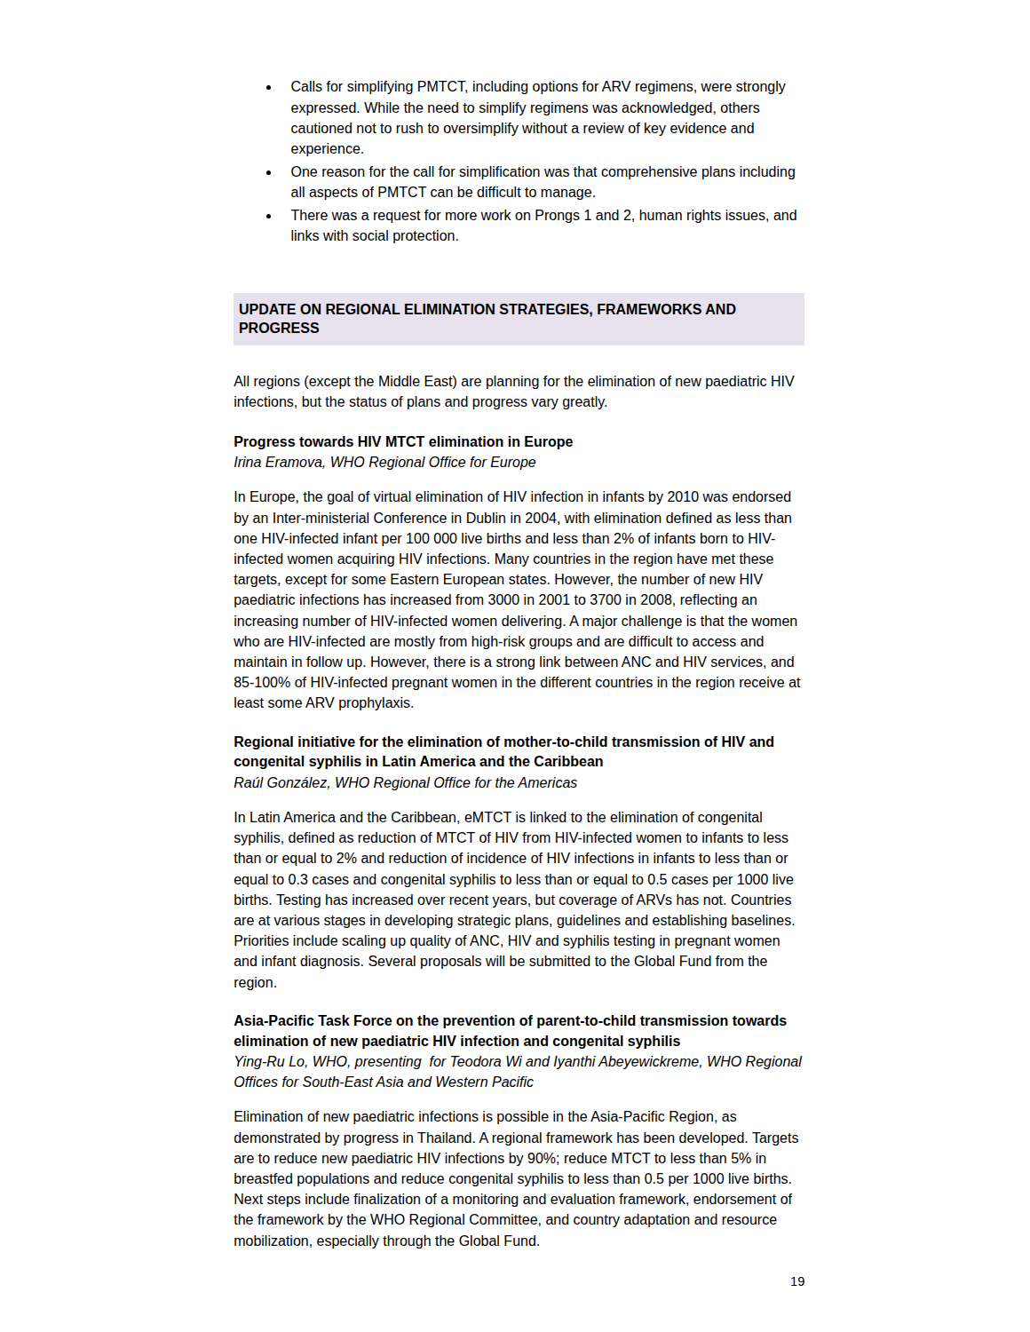Calls for simplifying PMTCT, including options for ARV regimens, were strongly expressed. While the need to simplify regimens was acknowledged, others cautioned not to rush to oversimplify without a review of key evidence and experience.
One reason for the call for simplification was that comprehensive plans including all aspects of PMTCT can be difficult to manage.
There was a request for more work on Prongs 1 and 2, human rights issues, and links with social protection.
Update on regional elimination strategies, frameworks and progress
All regions (except the Middle East) are planning for the elimination of new paediatric HIV infections, but the status of plans and progress vary greatly.
Progress towards HIV MTCT elimination in Europe
Irina Eramova, WHO Regional Office for Europe
In Europe, the goal of virtual elimination of HIV infection in infants by 2010 was endorsed by an Inter-ministerial Conference in Dublin in 2004, with elimination defined as less than one HIV-infected infant per 100 000 live births and less than 2% of infants born to HIV-infected women acquiring HIV infections. Many countries in the region have met these targets, except for some Eastern European states. However, the number of new HIV paediatric infections has increased from 3000 in 2001 to 3700 in 2008, reflecting an increasing number of HIV-infected women delivering. A major challenge is that the women who are HIV-infected are mostly from high-risk groups and are difficult to access and maintain in follow up. However, there is a strong link between ANC and HIV services, and 85-100% of HIV-infected pregnant women in the different countries in the region receive at least some ARV prophylaxis.
Regional initiative for the elimination of mother-to-child transmission of HIV and congenital syphilis in Latin America and the Caribbean
Raúl González, WHO Regional Office for the Americas
In Latin America and the Caribbean, eMTCT is linked to the elimination of congenital syphilis, defined as reduction of MTCT of HIV from HIV-infected women to infants to less than or equal to 2% and reduction of incidence of HIV infections in infants to less than or equal to 0.3 cases and congenital syphilis to less than or equal to 0.5 cases per 1000 live births. Testing has increased over recent years, but coverage of ARVs has not. Countries are at various stages in developing strategic plans, guidelines and establishing baselines. Priorities include scaling up quality of ANC, HIV and syphilis testing in pregnant women and infant diagnosis. Several proposals will be submitted to the Global Fund from the region.
Asia-Pacific Task Force on the prevention of parent-to-child transmission towards elimination of new paediatric HIV infection and congenital syphilis
Ying-Ru Lo, WHO, presenting for Teodora Wi and Iyanthi Abeyewickreme, WHO Regional Offices for South-East Asia and Western Pacific
Elimination of new paediatric infections is possible in the Asia-Pacific Region, as demonstrated by progress in Thailand. A regional framework has been developed. Targets are to reduce new paediatric HIV infections by 90%; reduce MTCT to less than 5% in breastfed populations and reduce congenital syphilis to less than 0.5 per 1000 live births. Next steps include finalization of a monitoring and evaluation framework, endorsement of the framework by the WHO Regional Committee, and country adaptation and resource mobilization, especially through the Global Fund.
19